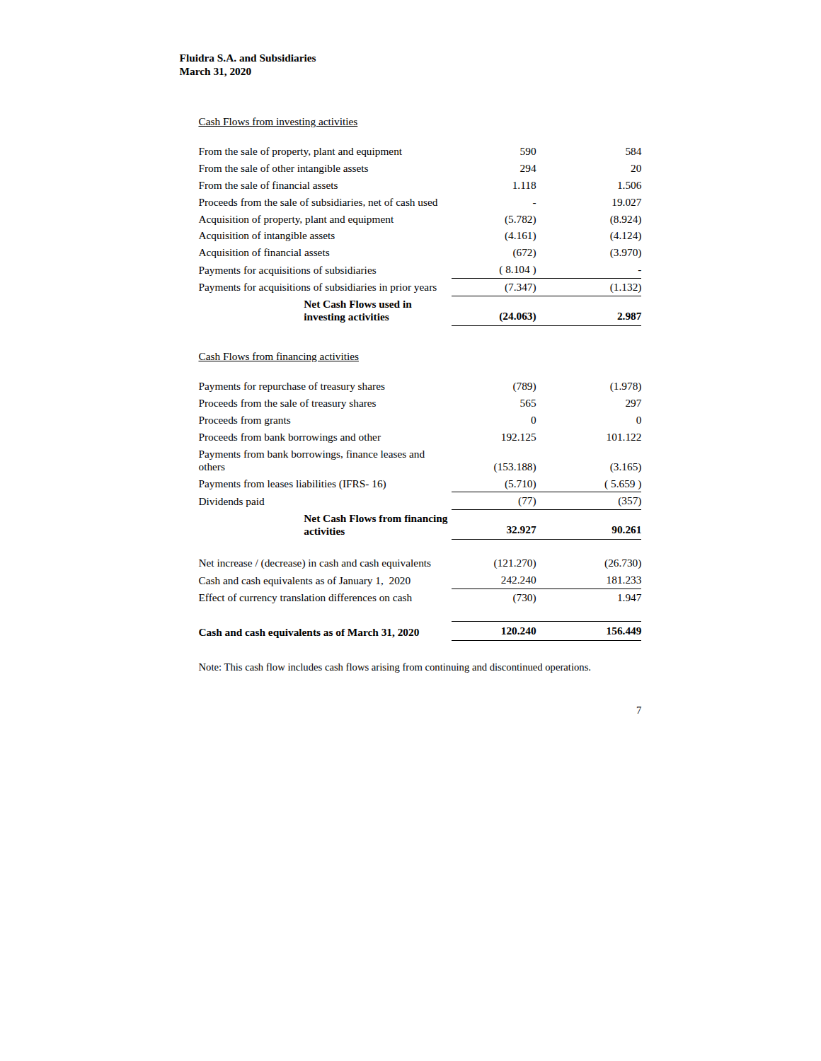Fluidra S.A. and Subsidiaries
March 31, 2020
Cash Flows from investing activities
| From the sale of property, plant and equipment | 590 | 584 |
| From the sale of other intangible assets | 294 | 20 |
| From the sale of financial assets | 1.118 | 1.506 |
| Proceeds from the sale of subsidiaries, net of cash used | - | 19.027 |
| Acquisition of property, plant and equipment | (5.782) | (8.924) |
| Acquisition of intangible assets | (4.161) | (4.124) |
| Acquisition of financial assets | (672) | (3.970) |
| Payments for acquisitions of subsidiaries | ( 8.104 ) | - |
| Payments for acquisitions of subsidiaries in prior years | (7.347) | (1.132) |
| Net Cash Flows used in investing activities | (24.063) | 2.987 |
Cash Flows from financing activities
| Payments for repurchase of treasury shares | (789) | (1.978) |
| Proceeds from the sale of treasury shares | 565 | 297 |
| Proceeds from grants | 0 | 0 |
| Proceeds from bank borrowings and other | 192.125 | 101.122 |
| Payments from bank borrowings, finance leases and others | (153.188) | (3.165) |
| Payments from leases liabilities (IFRS- 16) | (5.710) | ( 5.659 ) |
| Dividends paid | (77) | (357) |
| Net Cash Flows from financing activities | 32.927 | 90.261 |
| Net increase / (decrease) in cash and cash equivalents | (121.270) | (26.730) |
| Cash and cash equivalents as of January 1, 2020 | 242.240 | 181.233 |
| Effect of currency translation differences on cash | (730) | 1.947 |
| Cash and cash equivalents as of March 31, 2020 | 120.240 | 156.449 |
Note: This cash flow includes cash flows arising from continuing and discontinued operations.
7